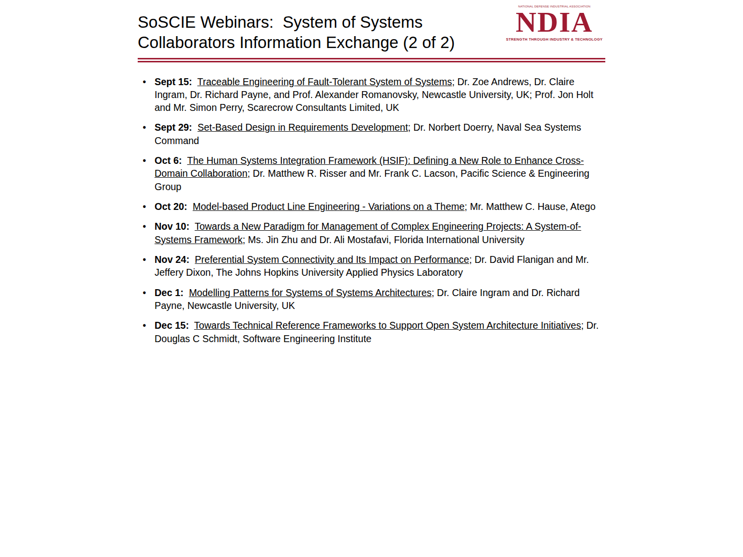NATIONAL DEFENSE INDUSTRIAL ASSOCIATION NDIA STRENGTH THROUGH INDUSTRY & TECHNOLOGY
SoSCIE Webinars: System of Systems
Collaborators Information Exchange (2 of 2)
Sept 15: Traceable Engineering of Fault-Tolerant System of Systems; Dr. Zoe Andrews, Dr. Claire Ingram, Dr. Richard Payne, and Prof. Alexander Romanovsky, Newcastle University, UK; Prof. Jon Holt and Mr. Simon Perry, Scarecrow Consultants Limited, UK
Sept 29: Set-Based Design in Requirements Development; Dr. Norbert Doerry, Naval Sea Systems Command
Oct 6: The Human Systems Integration Framework (HSIF): Defining a New Role to Enhance Cross-Domain Collaboration; Dr. Matthew R. Risser and Mr. Frank C. Lacson, Pacific Science & Engineering Group
Oct 20: Model-based Product Line Engineering - Variations on a Theme; Mr. Matthew C. Hause, Atego
Nov 10: Towards a New Paradigm for Management of Complex Engineering Projects: A System-of-Systems Framework; Ms. Jin Zhu and Dr. Ali Mostafavi, Florida International University
Nov 24: Preferential System Connectivity and Its Impact on Performance; Dr. David Flanigan and Mr. Jeffery Dixon, The Johns Hopkins University Applied Physics Laboratory
Dec 1: Modelling Patterns for Systems of Systems Architectures; Dr. Claire Ingram and Dr. Richard Payne, Newcastle University, UK
Dec 15: Towards Technical Reference Frameworks to Support Open System Architecture Initiatives; Dr. Douglas C Schmidt, Software Engineering Institute